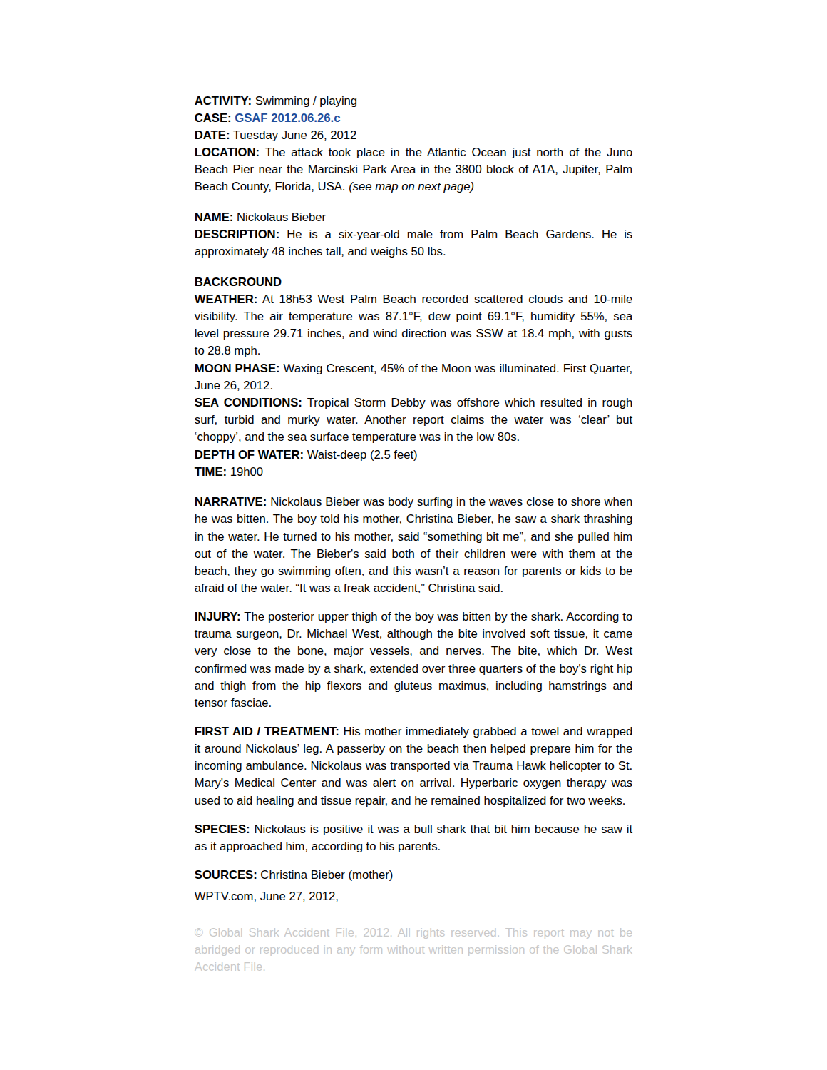ACTIVITY: Swimming / playing
CASE: GSAF 2012.06.26.c
DATE: Tuesday June 26, 2012
LOCATION: The attack took place in the Atlantic Ocean just north of the Juno Beach Pier near the Marcinski Park Area in the 3800 block of A1A, Jupiter, Palm Beach County, Florida, USA. (see map on next page)
NAME: Nickolaus Bieber
DESCRIPTION: He is a six-year-old male from Palm Beach Gardens. He is approximately 48 inches tall, and weighs 50 lbs.
BACKGROUND
WEATHER: At 18h53 West Palm Beach recorded scattered clouds and 10-mile visibility. The air temperature was 87.1°F, dew point 69.1°F, humidity 55%, sea level pressure 29.71 inches, and wind direction was SSW at 18.4 mph, with gusts to 28.8 mph.
MOON PHASE: Waxing Crescent, 45% of the Moon was illuminated. First Quarter, June 26, 2012.
SEA CONDITIONS: Tropical Storm Debby was offshore which resulted in rough surf, turbid and murky water. Another report claims the water was ‘clear’ but ‘choppy’, and the sea surface temperature was in the low 80s.
DEPTH OF WATER: Waist-deep (2.5 feet)
TIME: 19h00
NARRATIVE: Nickolaus Bieber was body surfing in the waves close to shore when he was bitten. The boy told his mother, Christina Bieber, he saw a shark thrashing in the water. He turned to his mother, said “something bit me”, and she pulled him out of the water. The Bieber's said both of their children were with them at the beach, they go swimming often, and this wasn’t a reason for parents or kids to be afraid of the water. “It was a freak accident,” Christina said.
INJURY: The posterior upper thigh of the boy was bitten by the shark. According to trauma surgeon, Dr. Michael West, although the bite involved soft tissue, it came very close to the bone, major vessels, and nerves. The bite, which Dr. West confirmed was made by a shark, extended over three quarters of the boy's right hip and thigh from the hip flexors and gluteus maximus, including hamstrings and tensor fasciae.
FIRST AID / TREATMENT: His mother immediately grabbed a towel and wrapped it around Nickolaus’ leg. A passerby on the beach then helped prepare him for the incoming ambulance. Nickolaus was transported via Trauma Hawk helicopter to St. Mary's Medical Center and was alert on arrival. Hyperbaric oxygen therapy was used to aid healing and tissue repair, and he remained hospitalized for two weeks.
SPECIES: Nickolaus is positive it was a bull shark that bit him because he saw it as it approached him, according to his parents.
SOURCES: Christina Bieber (mother)
WPTV.com, June 27, 2012,
© Global Shark Accident File, 2012. All rights reserved. This report may not be abridged or reproduced in any form without written permission of the Global Shark Accident File.